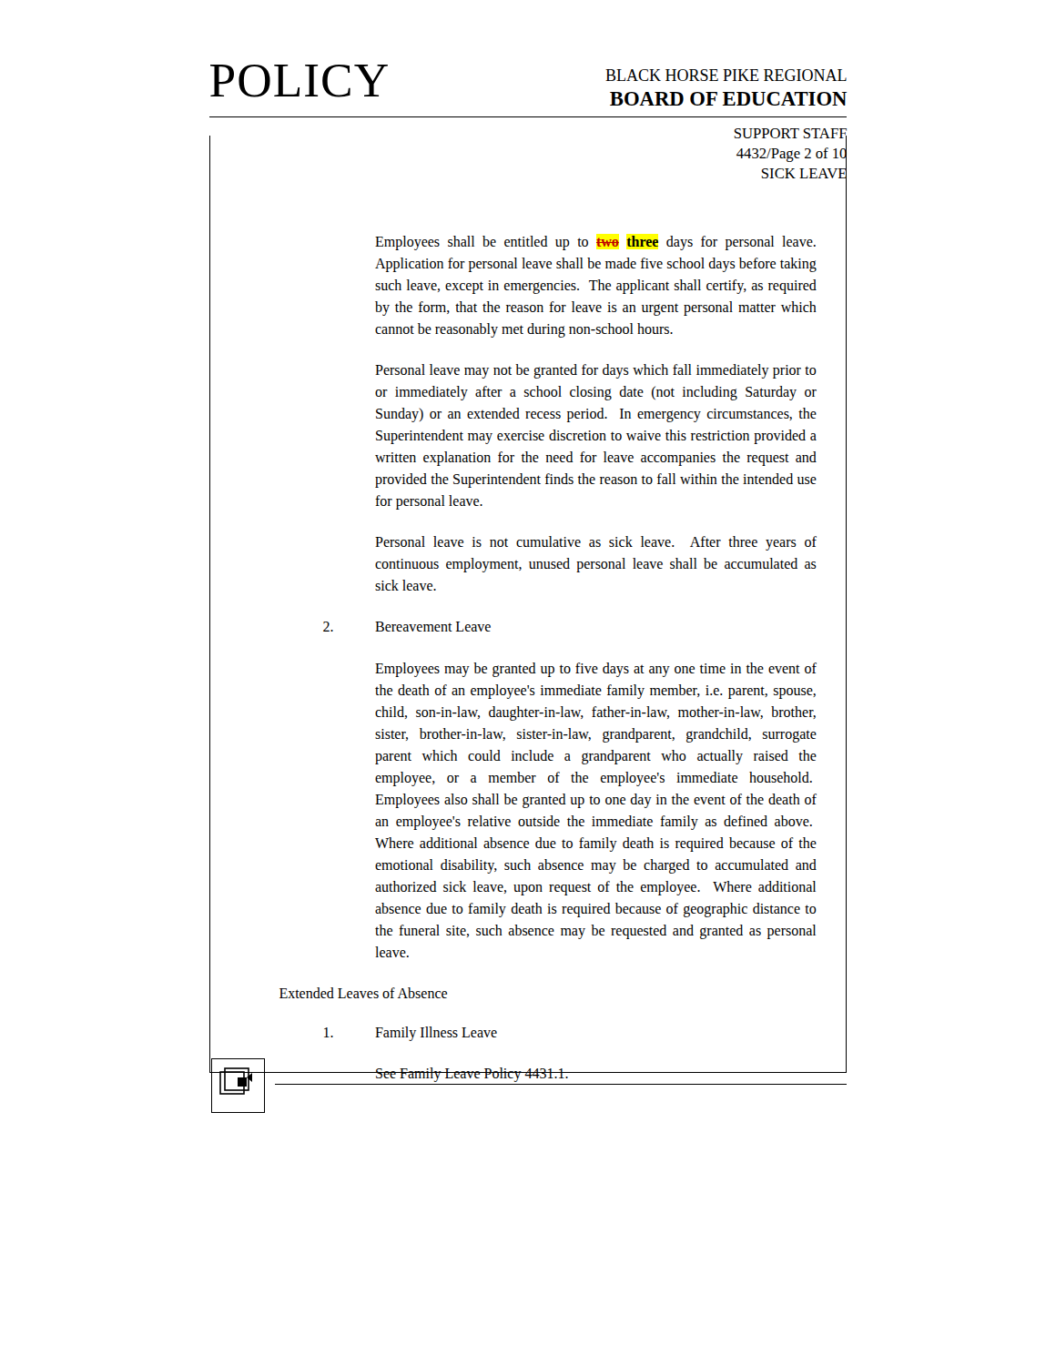POLICY
BLACK HORSE PIKE REGIONAL
BOARD OF EDUCATION
SUPPORT STAFF
4432/Page 2 of 10
SICK LEAVE
Employees shall be entitled up to two three days for personal leave. Application for personal leave shall be made five school days before taking such leave, except in emergencies. The applicant shall certify, as required by the form, that the reason for leave is an urgent personal matter which cannot be reasonably met during non-school hours.
Personal leave may not be granted for days which fall immediately prior to or immediately after a school closing date (not including Saturday or Sunday) or an extended recess period. In emergency circumstances, the Superintendent may exercise discretion to waive this restriction provided a written explanation for the need for leave accompanies the request and provided the Superintendent finds the reason to fall within the intended use for personal leave.
Personal leave is not cumulative as sick leave. After three years of continuous employment, unused personal leave shall be accumulated as sick leave.
2. Bereavement Leave
Employees may be granted up to five days at any one time in the event of the death of an employee's immediate family member, i.e. parent, spouse, child, son-in-law, daughter-in-law, father-in-law, mother-in-law, brother, sister, brother-in-law, sister-in-law, grandparent, grandchild, surrogate parent which could include a grandparent who actually raised the employee, or a member of the employee's immediate household. Employees also shall be granted up to one day in the event of the death of an employee's relative outside the immediate family as defined above. Where additional absence due to family death is required because of the emotional disability, such absence may be charged to accumulated and authorized sick leave, upon request of the employee. Where additional absence due to family death is required because of geographic distance to the funeral site, such absence may be requested and granted as personal leave.
Extended Leaves of Absence
1. Family Illness Leave
See Family Leave Policy 4431.1.